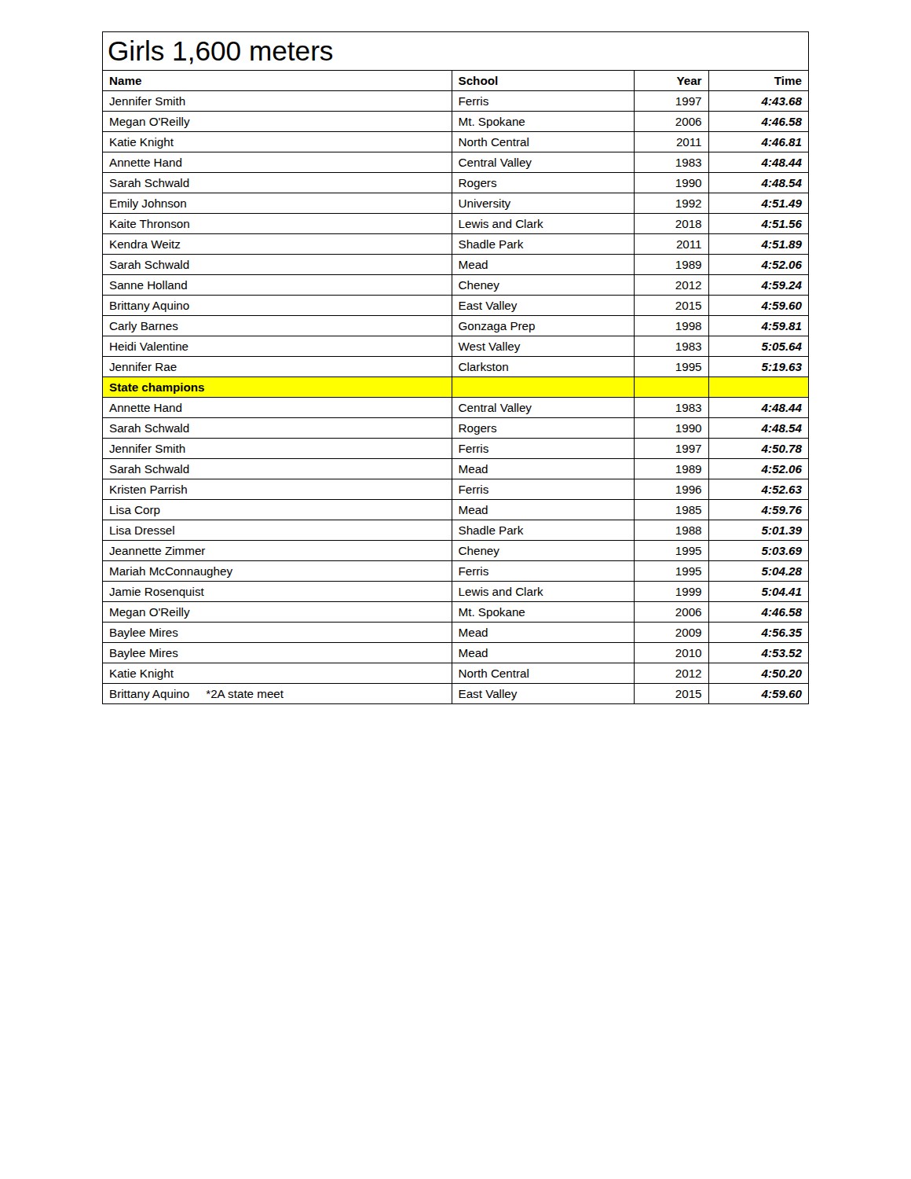Girls 1,600 meters
| Name | School | Year | Time |
| --- | --- | --- | --- |
| Jennifer Smith | Ferris | 1997 | 4:43.68 |
| Megan O'Reilly | Mt. Spokane | 2006 | 4:46.58 |
| Katie Knight | North Central | 2011 | 4:46.81 |
| Annette Hand | Central Valley | 1983 | 4:48.44 |
| Sarah Schwald | Rogers | 1990 | 4:48.54 |
| Emily Johnson | University | 1992 | 4:51.49 |
| Kaite Thronson | Lewis and Clark | 2018 | 4:51.56 |
| Kendra Weitz | Shadle Park | 2011 | 4:51.89 |
| Sarah Schwald | Mead | 1989 | 4:52.06 |
| Sanne Holland | Cheney | 2012 | 4:59.24 |
| Brittany Aquino | East Valley | 2015 | 4:59.60 |
| Carly Barnes | Gonzaga Prep | 1998 | 4:59.81 |
| Heidi Valentine | West Valley | 1983 | 5:05.64 |
| Jennifer Rae | Clarkston | 1995 | 5:19.63 |
| State champions | | | |
| Annette Hand | Central Valley | 1983 | 4:48.44 |
| Sarah Schwald | Rogers | 1990 | 4:48.54 |
| Jennifer Smith | Ferris | 1997 | 4:50.78 |
| Sarah Schwald | Mead | 1989 | 4:52.06 |
| Kristen Parrish | Ferris | 1996 | 4:52.63 |
| Lisa Corp | Mead | 1985 | 4:59.76 |
| Lisa Dressel | Shadle Park | 1988 | 5:01.39 |
| Jeannette Zimmer | Cheney | 1995 | 5:03.69 |
| Mariah McConnaughey | Ferris | 1995 | 5:04.28 |
| Jamie Rosenquist | Lewis and Clark | 1999 | 5:04.41 |
| Megan O'Reilly | Mt. Spokane | 2006 | 4:46.58 |
| Baylee Mires | Mead | 2009 | 4:56.35 |
| Baylee Mires | Mead | 2010 | 4:53.52 |
| Katie Knight | North Central | 2012 | 4:50.20 |
| Brittany Aquino *2A state meet | East Valley | 2015 | 4:59.60 |